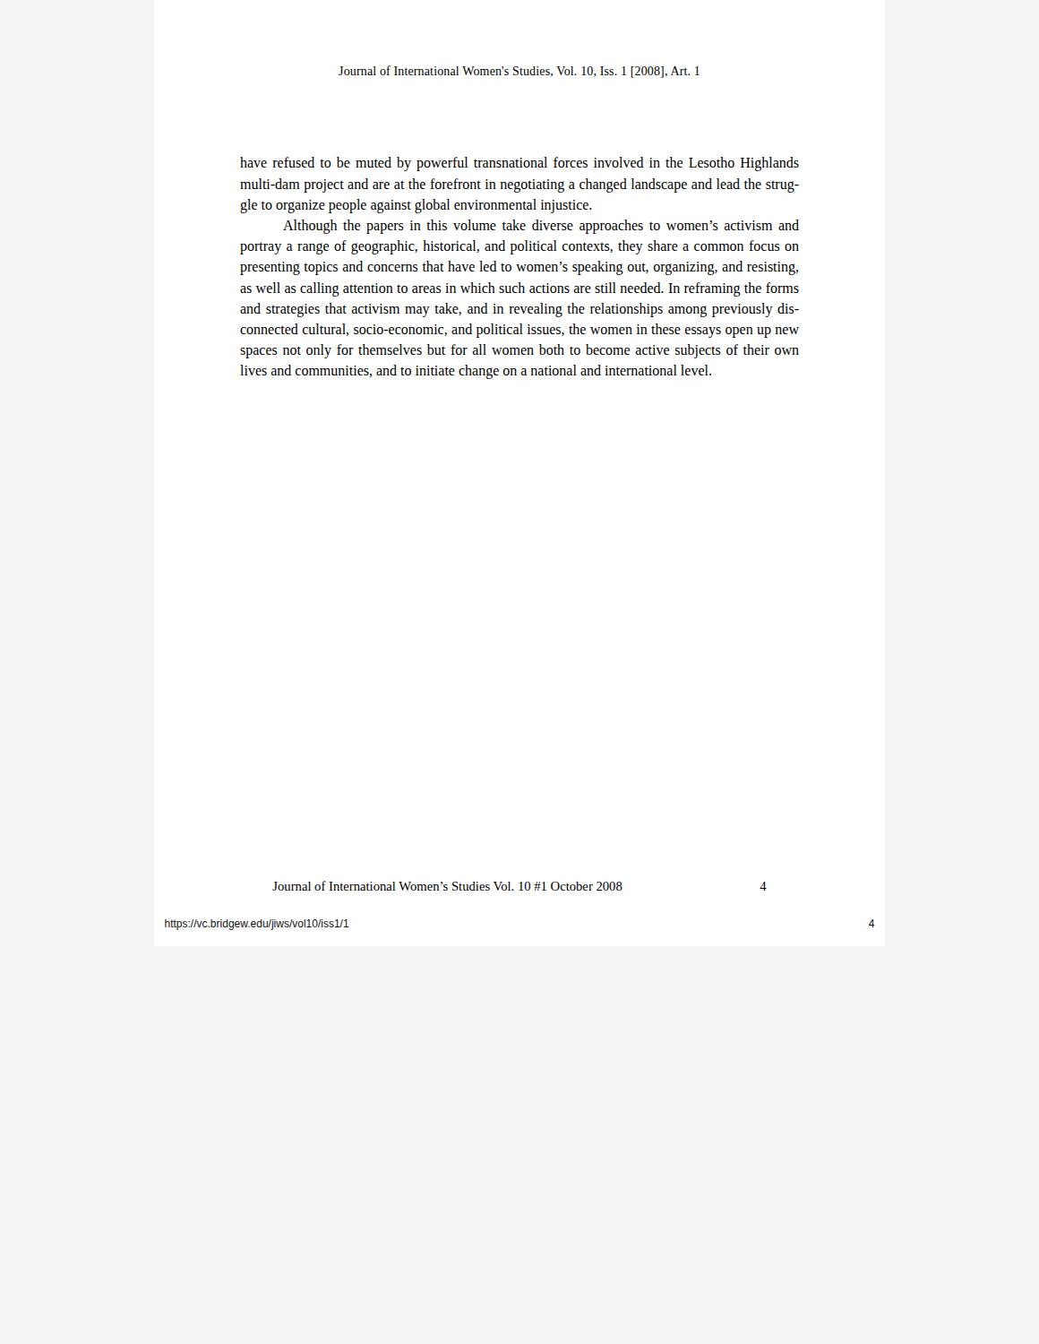Journal of International Women's Studies, Vol. 10, Iss. 1 [2008], Art. 1
have refused to be muted by powerful transnational forces involved in the Lesotho Highlands multi-dam project and are at the forefront in negotiating a changed landscape and lead the struggle to organize people against global environmental injustice.
Although the papers in this volume take diverse approaches to women’s activism and portray a range of geographic, historical, and political contexts, they share a common focus on presenting topics and concerns that have led to women’s speaking out, organizing, and resisting, as well as calling attention to areas in which such actions are still needed. In reframing the forms and strategies that activism may take, and in revealing the relationships among previously disconnected cultural, socio-economic, and political issues, the women in these essays open up new spaces not only for themselves but for all women both to become active subjects of their own lives and communities, and to initiate change on a national and international level.
Journal of International Women’s Studies Vol. 10 #1 October 2008 4
https://vc.bridgew.edu/jiws/vol10/iss1/1 4